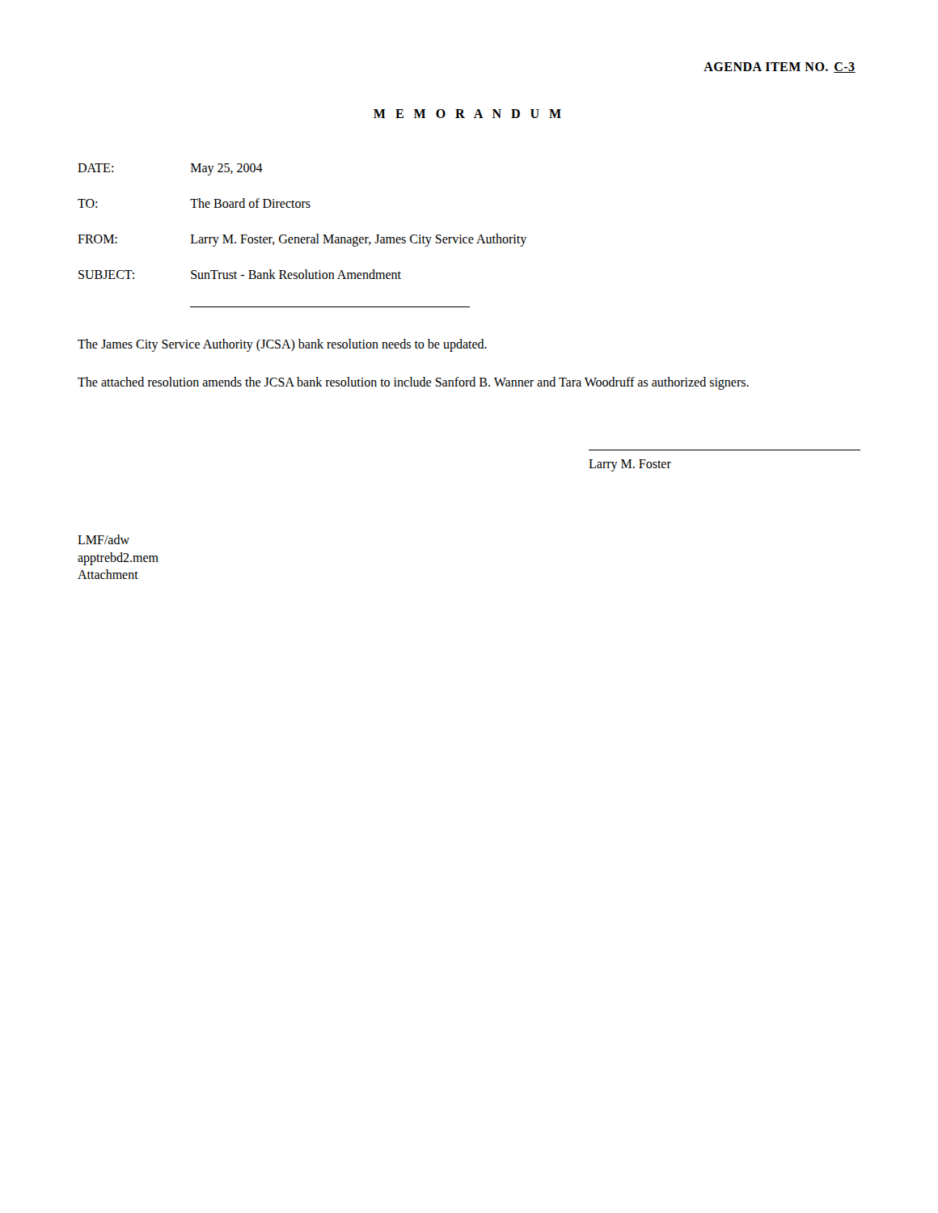AGENDA ITEM NO.C-3
M E M O R A N D U M
| DATE: | May 25, 2004 |
| TO: | The Board of Directors |
| FROM: | Larry M. Foster, General Manager, James City Service Authority |
| SUBJECT: | SunTrust - Bank Resolution Amendment |
The James City Service Authority (JCSA) bank resolution needs to be updated.
The attached resolution amends the JCSA bank resolution to include Sanford B. Wanner and Tara Woodruff as authorized signers.
Larry M. Foster
LMF/adw
apptrebd2.mem
Attachment